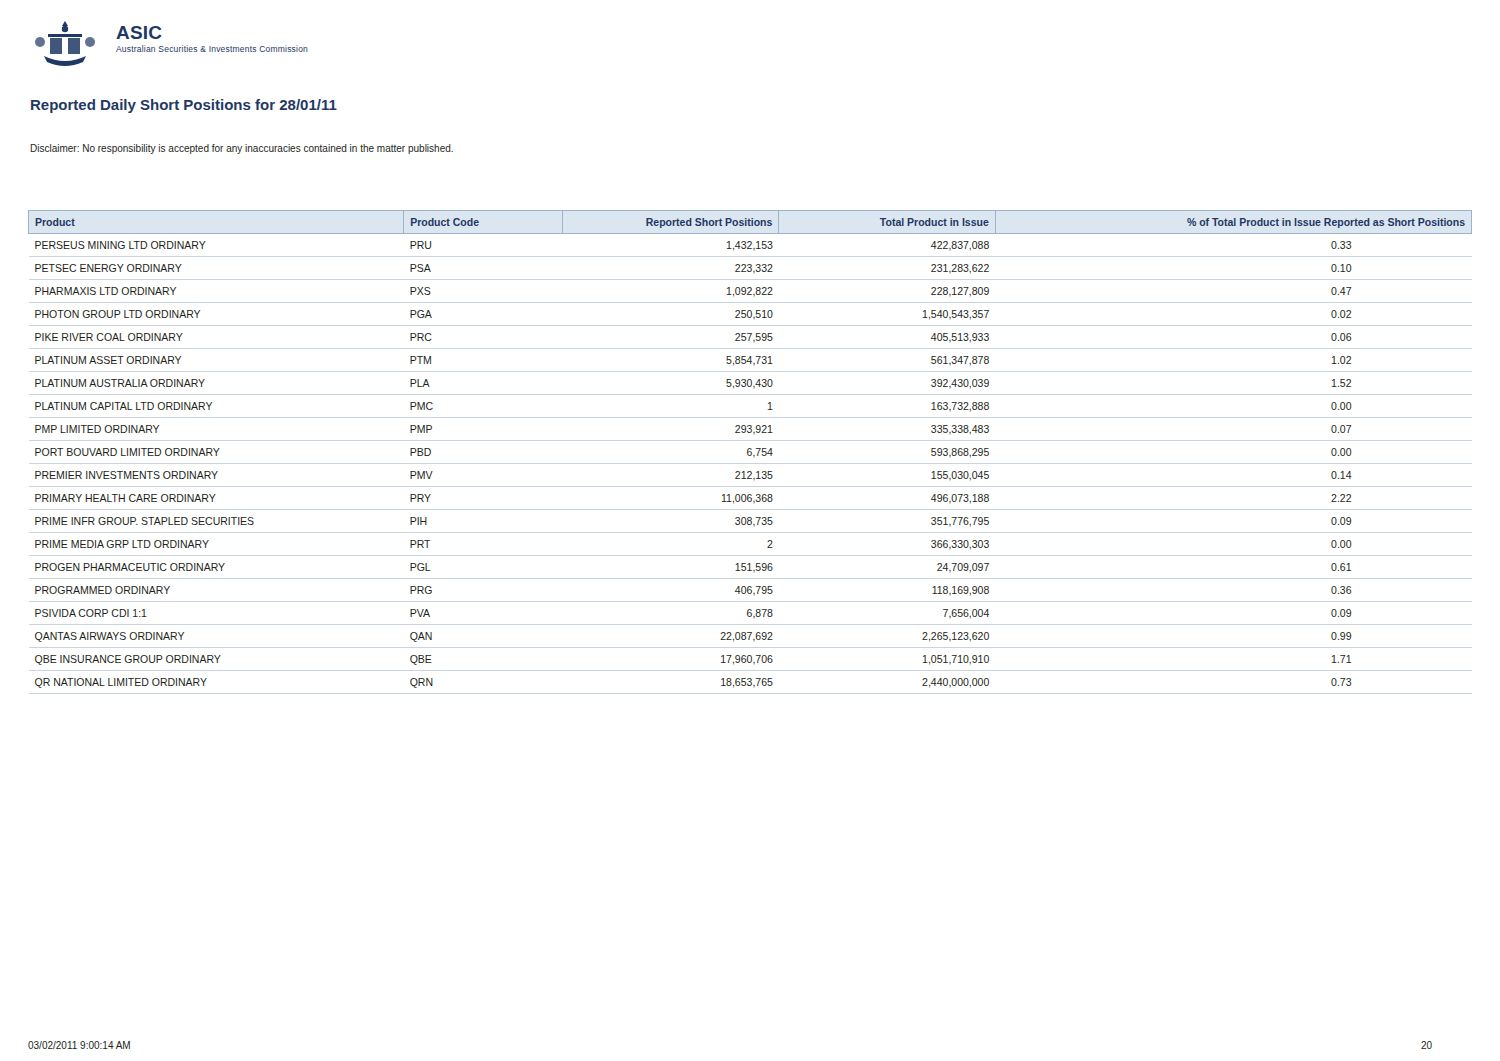ASIC
Australian Securities & Investments Commission
Reported Daily Short Positions for 28/01/11
Disclaimer: No responsibility is accepted for any inaccuracies contained in the matter published.
| Product | Product Code | Reported Short Positions | Total Product in Issue | % of Total Product in Issue Reported as Short Positions |
| --- | --- | --- | --- | --- |
| PERSEUS MINING LTD ORDINARY | PRU | 1,432,153 | 422,837,088 | 0.33 |
| PETSEC ENERGY ORDINARY | PSA | 223,332 | 231,283,622 | 0.10 |
| PHARMAXIS LTD ORDINARY | PXS | 1,092,822 | 228,127,809 | 0.47 |
| PHOTON GROUP LTD ORDINARY | PGA | 250,510 | 1,540,543,357 | 0.02 |
| PIKE RIVER COAL ORDINARY | PRC | 257,595 | 405,513,933 | 0.06 |
| PLATINUM ASSET ORDINARY | PTM | 5,854,731 | 561,347,878 | 1.02 |
| PLATINUM AUSTRALIA ORDINARY | PLA | 5,930,430 | 392,430,039 | 1.52 |
| PLATINUM CAPITAL LTD ORDINARY | PMC | 1 | 163,732,888 | 0.00 |
| PMP LIMITED ORDINARY | PMP | 293,921 | 335,338,483 | 0.07 |
| PORT BOUVARD LIMITED ORDINARY | PBD | 6,754 | 593,868,295 | 0.00 |
| PREMIER INVESTMENTS ORDINARY | PMV | 212,135 | 155,030,045 | 0.14 |
| PRIMARY HEALTH CARE ORDINARY | PRY | 11,006,368 | 496,073,188 | 2.22 |
| PRIME INFR GROUP. STAPLED SECURITIES | PIH | 308,735 | 351,776,795 | 0.09 |
| PRIME MEDIA GRP LTD ORDINARY | PRT | 2 | 366,330,303 | 0.00 |
| PROGEN PHARMACEUTIC ORDINARY | PGL | 151,596 | 24,709,097 | 0.61 |
| PROGRAMMED ORDINARY | PRG | 406,795 | 118,169,908 | 0.36 |
| PSIVIDA CORP CDI 1:1 | PVA | 6,878 | 7,656,004 | 0.09 |
| QANTAS AIRWAYS ORDINARY | QAN | 22,087,692 | 2,265,123,620 | 0.99 |
| QBE INSURANCE GROUP ORDINARY | QBE | 17,960,706 | 1,051,710,910 | 1.71 |
| QR NATIONAL LIMITED ORDINARY | QRN | 18,653,765 | 2,440,000,000 | 0.73 |
03/02/2011 9:00:14 AM
20